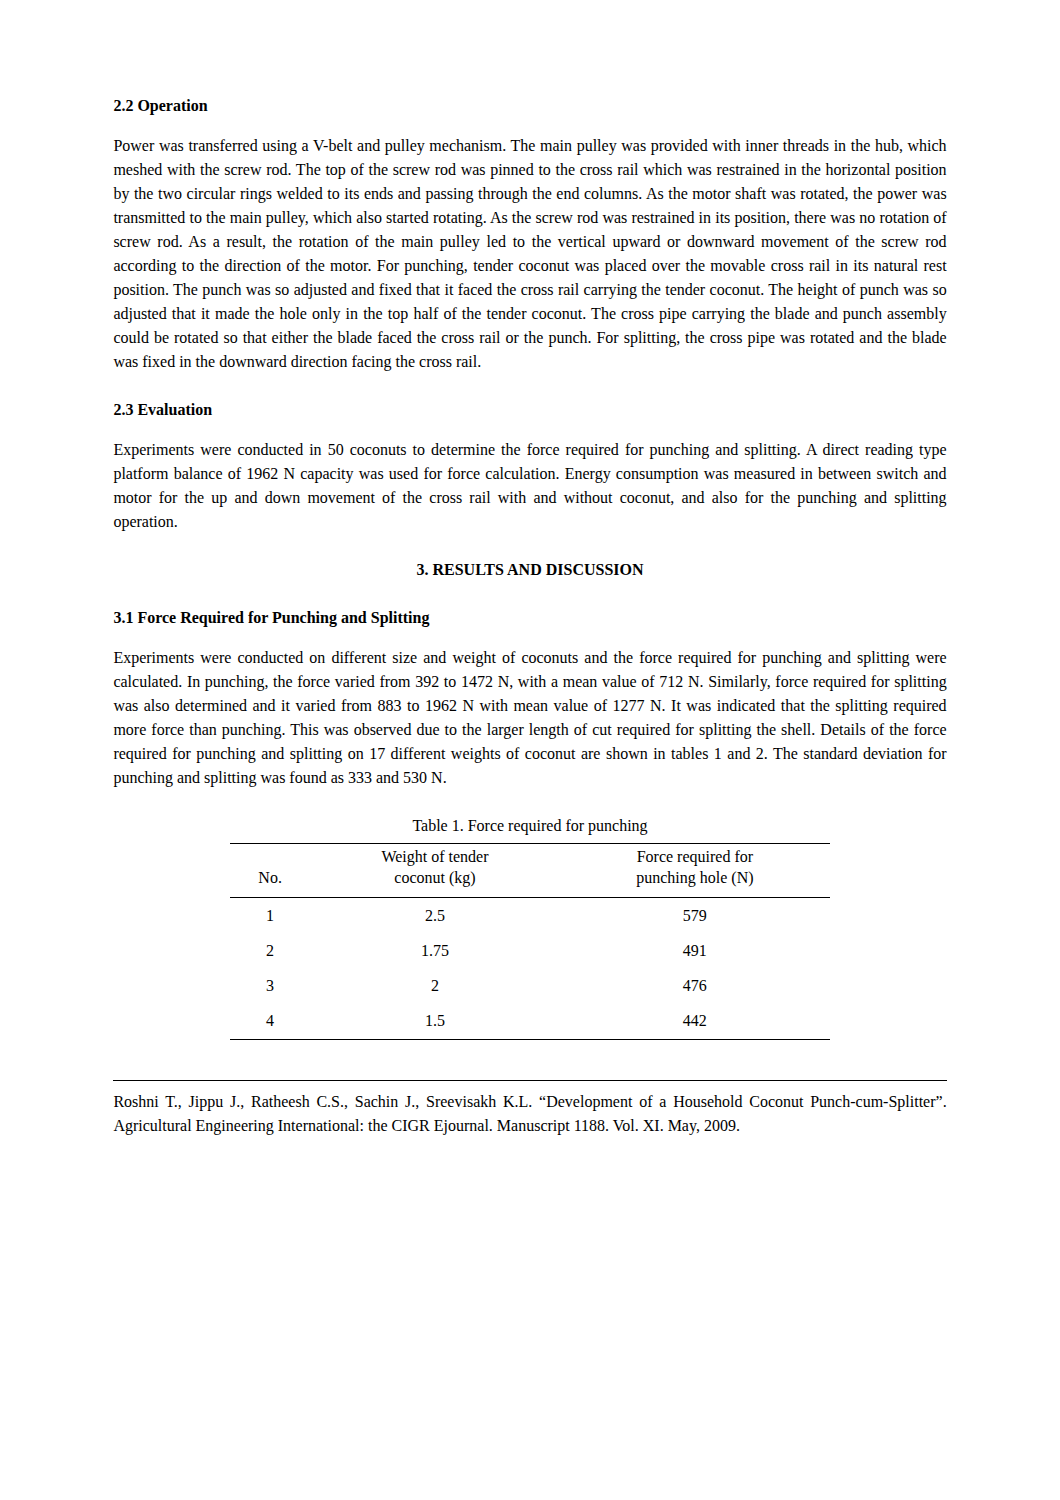2.2 Operation
Power was transferred using a V-belt and pulley mechanism. The main pulley was provided with inner threads in the hub, which meshed with the screw rod. The top of the screw rod was pinned to the cross rail which was restrained in the horizontal position by the two circular rings welded to its ends and passing through the end columns. As the motor shaft was rotated, the power was transmitted to the main pulley, which also started rotating. As the screw rod was restrained in its position, there was no rotation of screw rod. As a result, the rotation of the main pulley led to the vertical upward or downward movement of the screw rod according to the direction of the motor. For punching, tender coconut was placed over the movable cross rail in its natural rest position. The punch was so adjusted and fixed that it faced the cross rail carrying the tender coconut. The height of punch was so adjusted that it made the hole only in the top half of the tender coconut. The cross pipe carrying the blade and punch assembly could be rotated so that either the blade faced the cross rail or the punch. For splitting, the cross pipe was rotated and the blade was fixed in the downward direction facing the cross rail.
2.3 Evaluation
Experiments were conducted in 50 coconuts to determine the force required for punching and splitting. A direct reading type platform balance of 1962 N capacity was used for force calculation. Energy consumption was measured in between switch and motor for the up and down movement of the cross rail with and without coconut, and also for the punching and splitting operation.
3. RESULTS AND DISCUSSION
3.1 Force Required for Punching and Splitting
Experiments were conducted on different size and weight of coconuts and the force required for punching and splitting were calculated. In punching, the force varied from 392 to 1472 N, with a mean value of 712 N. Similarly, force required for splitting was also determined and it varied from 883 to 1962 N with mean value of 1277 N. It was indicated that the splitting required more force than punching. This was observed due to the larger length of cut required for splitting the shell. Details of the force required for punching and splitting on 17 different weights of coconut are shown in tables 1 and 2. The standard deviation for punching and splitting was found as 333 and 530 N.
Table 1. Force required for punching
| No. | Weight of tender coconut (kg) | Force required for punching hole (N) |
| --- | --- | --- |
| 1 | 2.5 | 579 |
| 2 | 1.75 | 491 |
| 3 | 2 | 476 |
| 4 | 1.5 | 442 |
Roshni T., Jippu J., Ratheesh C.S., Sachin J., Sreevisakh K.L. “Development of a Household Coconut Punch-cum-Splitter”. Agricultural Engineering International: the CIGR Ejournal. Manuscript 1188. Vol. XI. May, 2009.